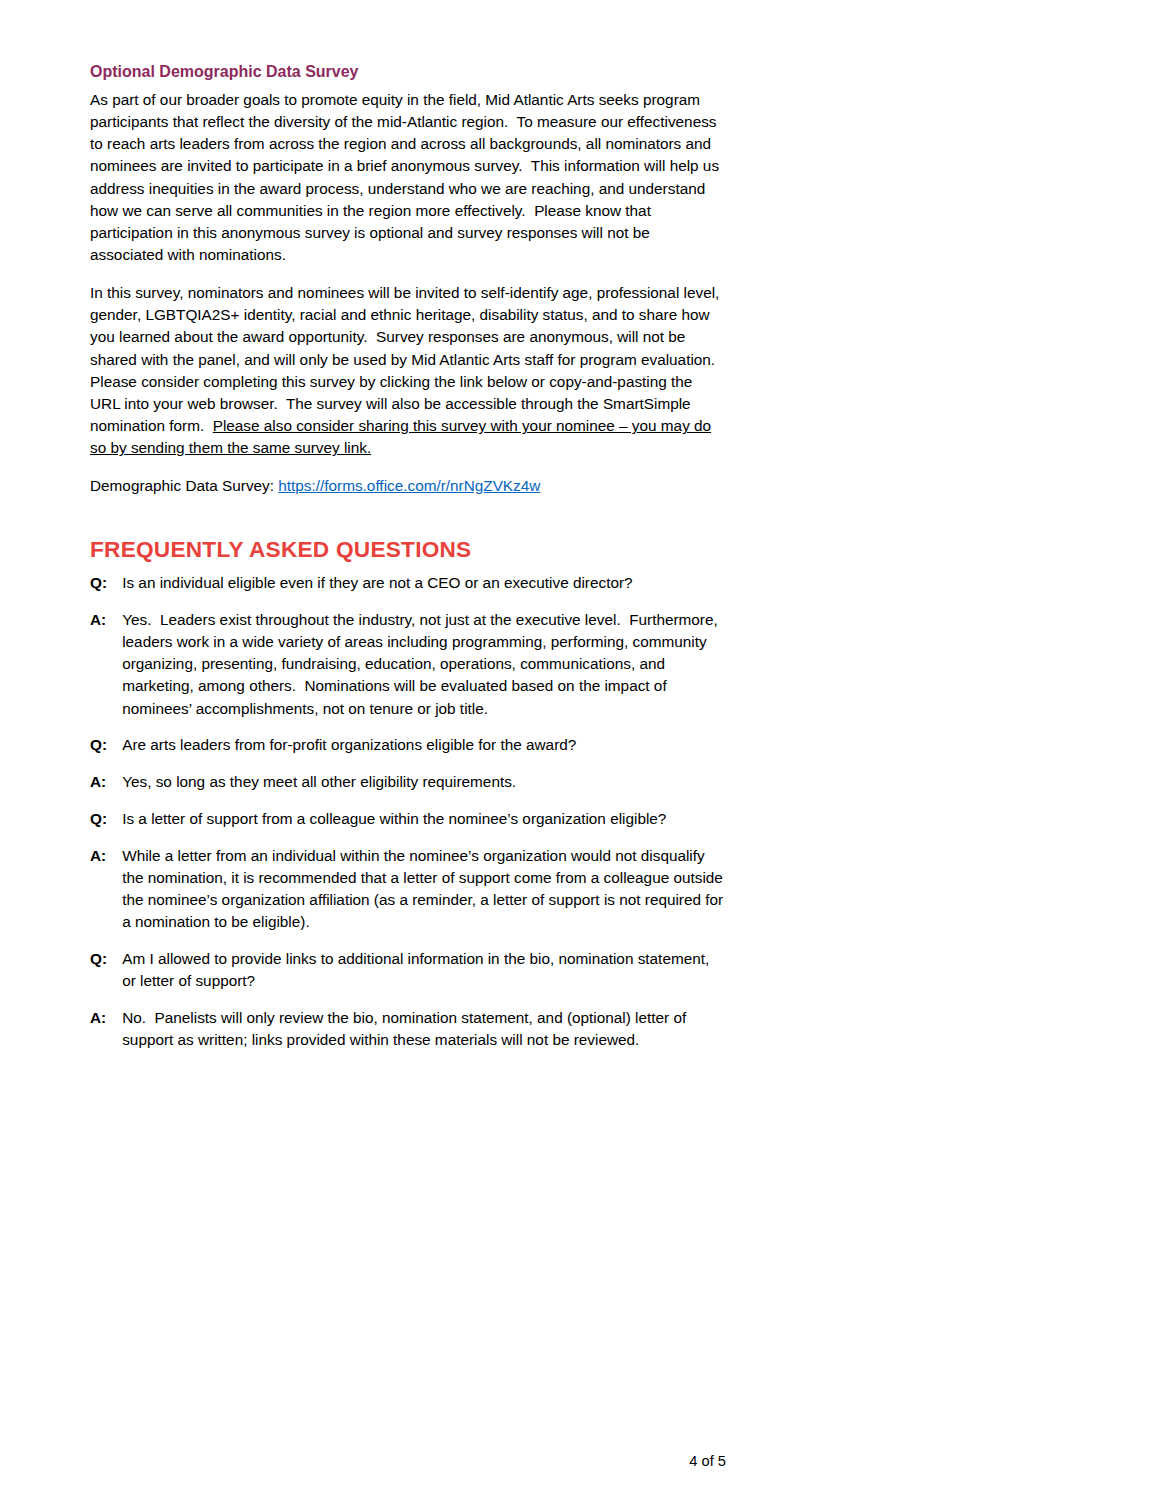Optional Demographic Data Survey
As part of our broader goals to promote equity in the field, Mid Atlantic Arts seeks program participants that reflect the diversity of the mid-Atlantic region. To measure our effectiveness to reach arts leaders from across the region and across all backgrounds, all nominators and nominees are invited to participate in a brief anonymous survey. This information will help us address inequities in the award process, understand who we are reaching, and understand how we can serve all communities in the region more effectively. Please know that participation in this anonymous survey is optional and survey responses will not be associated with nominations.
In this survey, nominators and nominees will be invited to self-identify age, professional level, gender, LGBTQIA2S+ identity, racial and ethnic heritage, disability status, and to share how you learned about the award opportunity. Survey responses are anonymous, will not be shared with the panel, and will only be used by Mid Atlantic Arts staff for program evaluation. Please consider completing this survey by clicking the link below or copy-and-pasting the URL into your web browser. The survey will also be accessible through the SmartSimple nomination form. Please also consider sharing this survey with your nominee – you may do so by sending them the same survey link.
Demographic Data Survey: https://forms.office.com/r/nrNgZVKz4w
FREQUENTLY ASKED QUESTIONS
| Q: | Is an individual eligible even if they are not a CEO or an executive director? |
| A: | Yes. Leaders exist throughout the industry, not just at the executive level. Furthermore, leaders work in a wide variety of areas including programming, performing, community organizing, presenting, fundraising, education, operations, communications, and marketing, among others. Nominations will be evaluated based on the impact of nominees’ accomplishments, not on tenure or job title. |
| Q: | Are arts leaders from for-profit organizations eligible for the award? |
| A: | Yes, so long as they meet all other eligibility requirements. |
| Q: | Is a letter of support from a colleague within the nominee’s organization eligible? |
| A: | While a letter from an individual within the nominee’s organization would not disqualify the nomination, it is recommended that a letter of support come from a colleague outside the nominee’s organization affiliation (as a reminder, a letter of support is not required for a nomination to be eligible). |
| Q: | Am I allowed to provide links to additional information in the bio, nomination statement, or letter of support? |
| A: | No. Panelists will only review the bio, nomination statement, and (optional) letter of support as written; links provided within these materials will not be reviewed. |
4 of 5